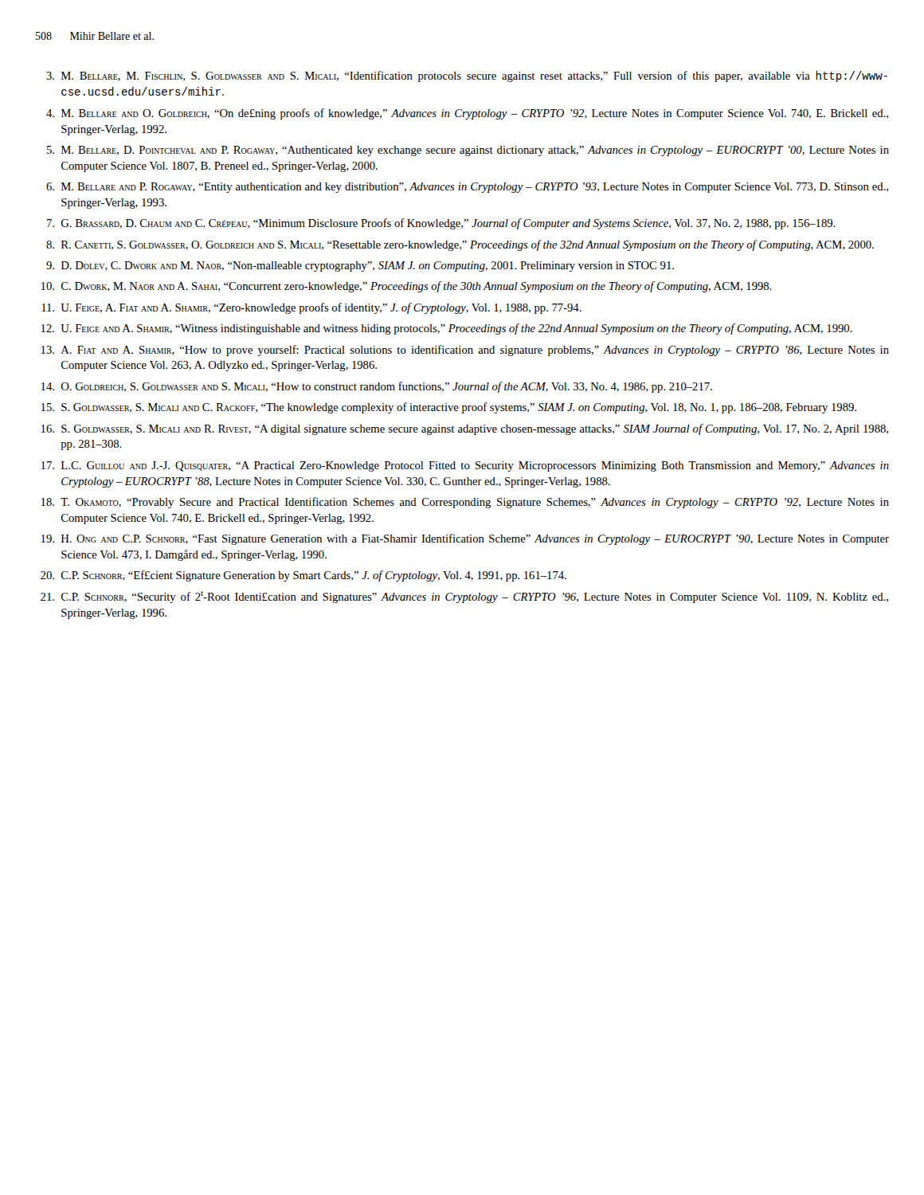508 Mihir Bellare et al.
3. M. Bellare, M. Fischlin, S. Goldwasser and S. Micali, “Identification protocols secure against reset attacks,” Full version of this paper, available via http://www-cse.ucsd.edu/users/mihir.
4. M. Bellare and O. Goldreich, “On de£ning proofs of knowledge,” Advances in Cryptology – CRYPTO ’92, Lecture Notes in Computer Science Vol. 740, E. Brickell ed., Springer-Verlag, 1992.
5. M. Bellare, D. Pointcheval and P. Rogaway, “Authenticated key exchange secure against dictionary attack,” Advances in Cryptology – EUROCRYPT ’00, Lecture Notes in Computer Science Vol. 1807, B. Preneel ed., Springer-Verlag, 2000.
6. M. Bellare and P. Rogaway, “Entity authentication and key distribution”, Advances in Cryptology – CRYPTO ’93, Lecture Notes in Computer Science Vol. 773, D. Stinson ed., Springer-Verlag, 1993.
7. G. Brassard, D. Chaum and C. Crépeau, “Minimum Disclosure Proofs of Knowledge,” Journal of Computer and Systems Science, Vol. 37, No. 2, 1988, pp. 156–189.
8. R. Canetti, S. Goldwasser, O. Goldreich and S. Micali, “Resettable zero-knowledge,” Proceedings of the 32nd Annual Symposium on the Theory of Computing, ACM, 2000.
9. D. Dolev, C. Dwork and M. Naor, “Non-malleable cryptography”, SIAM J. on Computing, 2001. Preliminary version in STOC 91.
10. C. Dwork, M. Naor and A. Sahai, “Concurrent zero-knowledge,” Proceedings of the 30th Annual Symposium on the Theory of Computing, ACM, 1998.
11. U. Feige, A. Fiat and A. Shamir, “Zero-knowledge proofs of identity,” J. of Cryptology, Vol. 1, 1988, pp. 77-94.
12. U. Feige and A. Shamir, “Witness indistinguishable and witness hiding protocols,” Proceedings of the 22nd Annual Symposium on the Theory of Computing, ACM, 1990.
13. A. Fiat and A. Shamir, “How to prove yourself: Practical solutions to identification and signature problems,” Advances in Cryptology – CRYPTO ’86, Lecture Notes in Computer Science Vol. 263, A. Odlyzko ed., Springer-Verlag, 1986.
14. O. Goldreich, S. Goldwasser and S. Micali, “How to construct random functions,” Journal of the ACM, Vol. 33, No. 4, 1986, pp. 210–217.
15. S. Goldwasser, S. Micali and C. Rackoff, “The knowledge complexity of interactive proof systems,” SIAM J. on Computing, Vol. 18, No. 1, pp. 186–208, February 1989.
16. S. Goldwasser, S. Micali and R. Rivest, “A digital signature scheme secure against adaptive chosen-message attacks,” SIAM Journal of Computing, Vol. 17, No. 2, April 1988, pp. 281–308.
17. L.C. Guillou and J.-J. Quisquater, “A Practical Zero-Knowledge Protocol Fitted to Security Microprocessors Minimizing Both Transmission and Memory,” Advances in Cryptology – EUROCRYPT ’88, Lecture Notes in Computer Science Vol. 330, C. Gunther ed., Springer-Verlag, 1988.
18. T. Okamoto, “Provably Secure and Practical Identification Schemes and Corresponding Signature Schemes,” Advances in Cryptology – CRYPTO ’92, Lecture Notes in Computer Science Vol. 740, E. Brickell ed., Springer-Verlag, 1992.
19. H. Ong and C.P. Schnorr, “Fast Signature Generation with a Fiat-Shamir Identification Scheme” Advances in Cryptology – EUROCRYPT ’90, Lecture Notes in Computer Science Vol. 473, I. Damgård ed., Springer-Verlag, 1990.
20. C.P. Schnorr, “Ef£cient Signature Generation by Smart Cards,” J. of Cryptology, Vol. 4, 1991, pp. 161–174.
21. C.P. Schnorr, “Security of 2t-Root Identi£cation and Signatures” Advances in Cryptology – CRYPTO ’96, Lecture Notes in Computer Science Vol. 1109, N. Koblitz ed., Springer-Verlag, 1996.